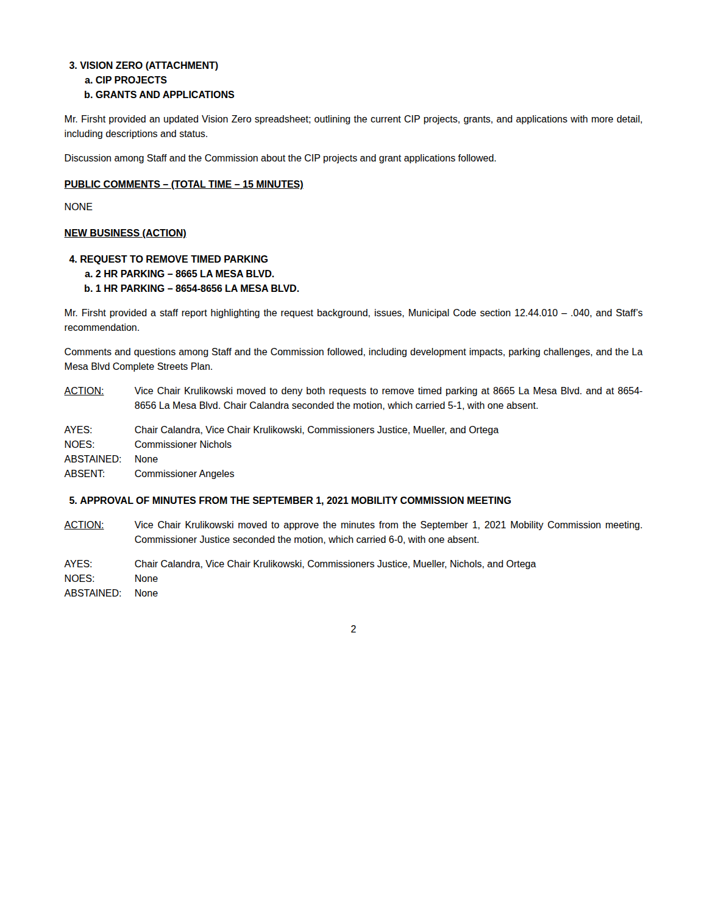VISION ZERO (ATTACHMENT)
CIP PROJECTS
GRANTS AND APPLICATIONS
Mr. Firsht provided an updated Vision Zero spreadsheet; outlining the current CIP projects, grants, and applications with more detail, including descriptions and status.
Discussion among Staff and the Commission about the CIP projects and grant applications followed.
PUBLIC COMMENTS – (TOTAL TIME – 15 MINUTES)
NONE
NEW BUSINESS (ACTION)
REQUEST TO REMOVE TIMED PARKING
2 HR PARKING – 8665 LA MESA BLVD.
1 HR PARKING – 8654-8656 LA MESA BLVD.
Mr. Firsht provided a staff report highlighting the request background, issues, Municipal Code section 12.44.010 – .040, and Staff’s recommendation.
Comments and questions among Staff and the Commission followed, including development impacts, parking challenges, and the La Mesa Blvd Complete Streets Plan.
| ACTION: | Vice Chair Krulikowski moved to deny both requests to remove timed parking at 8665 La Mesa Blvd. and at 8654-8656 La Mesa Blvd. Chair Calandra seconded the motion, which carried 5-1, with one absent. |
| AYES: | Chair Calandra, Vice Chair Krulikowski, Commissioners Justice, Mueller, and Ortega |
| NOES: | Commissioner Nichols |
| ABSTAINED: | None |
| ABSENT: | Commissioner Angeles |
APPROVAL OF MINUTES FROM THE SEPTEMBER 1, 2021 MOBILITY COMMISSION MEETING
| ACTION: | Vice Chair Krulikowski moved to approve the minutes from the September 1, 2021 Mobility Commission meeting. Commissioner Justice seconded the motion, which carried 6-0, with one absent. |
| AYES: | Chair Calandra, Vice Chair Krulikowski, Commissioners Justice, Mueller, Nichols, and Ortega |
| NOES: | None |
| ABSTAINED: | None |
2